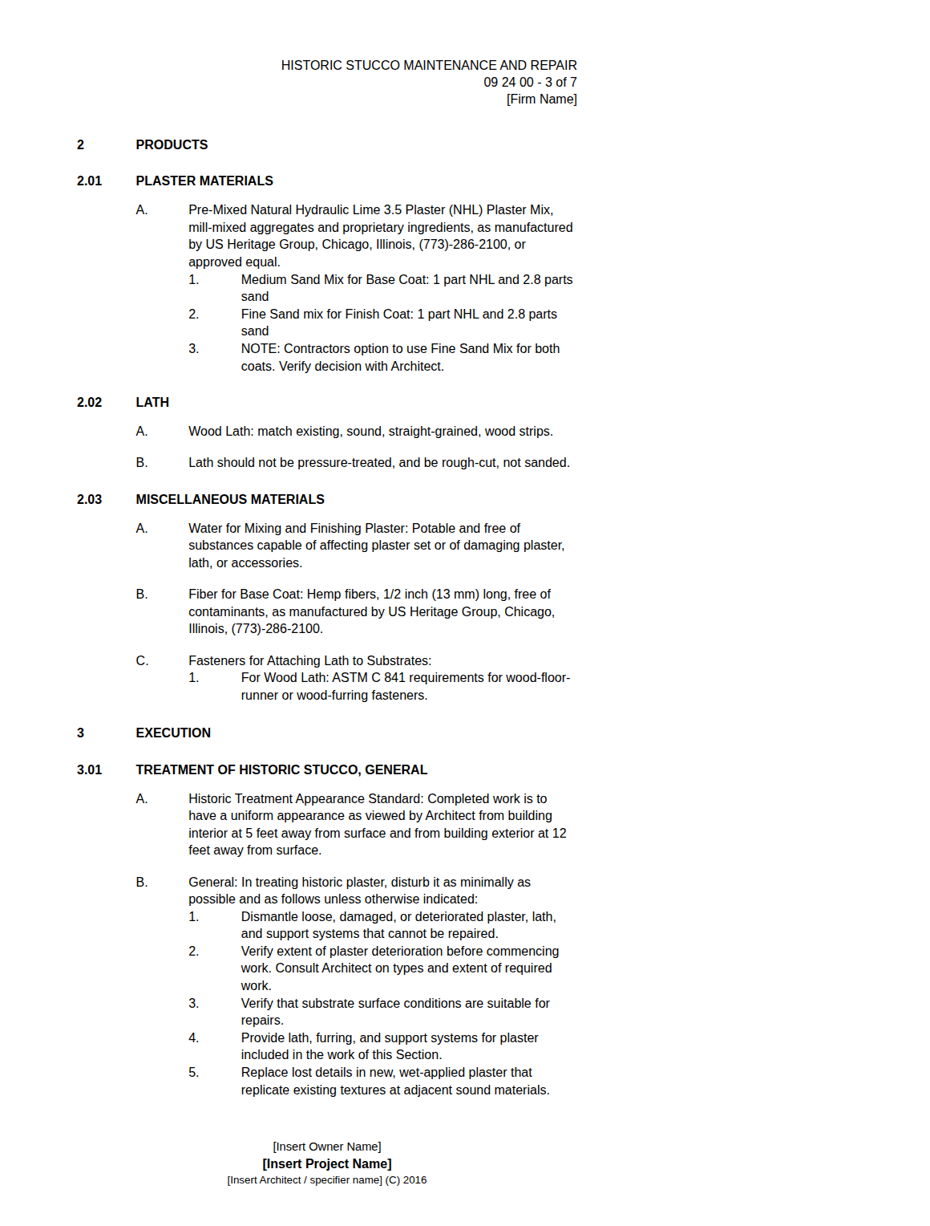HISTORIC STUCCO MAINTENANCE AND REPAIR
09 24 00 - 3 of 7
[Firm Name]
2 PRODUCTS
2.01 PLASTER MATERIALS
A.
Pre-Mixed Natural Hydraulic Lime 3.5 Plaster (NHL) Plaster Mix, mill-mixed aggregates and proprietary ingredients, as manufactured by US Heritage Group, Chicago, Illinois, (773)-286-2100, or approved equal.
1. Medium Sand Mix for Base Coat: 1 part NHL and 2.8 parts sand
2. Fine Sand mix for Finish Coat: 1 part NHL and 2.8 parts sand
3. NOTE: Contractors option to use Fine Sand Mix for both coats. Verify decision with Architect.
2.02 LATH
A.
Wood Lath: match existing, sound, straight-grained, wood strips.
B.
Lath should not be pressure-treated, and be rough-cut, not sanded.
2.03 MISCELLANEOUS MATERIALS
A.
Water for Mixing and Finishing Plaster: Potable and free of substances capable of affecting plaster set or of damaging plaster, lath, or accessories.
B.
Fiber for Base Coat: Hemp fibers, 1/2 inch (13 mm) long, free of contaminants, as manufactured by US Heritage Group, Chicago, Illinois, (773)-286-2100.
C.
Fasteners for Attaching Lath to Substrates:
1. For Wood Lath: ASTM C 841 requirements for wood-floor-runner or wood-furring fasteners.
3 EXECUTION
3.01 TREATMENT OF HISTORIC STUCCO, GENERAL
A.
Historic Treatment Appearance Standard: Completed work is to have a uniform appearance as viewed by Architect from building interior at 5 feet away from surface and from building exterior at 12 feet away from surface.
B.
General: In treating historic plaster, disturb it as minimally as possible and as follows unless otherwise indicated:
1. Dismantle loose, damaged, or deteriorated plaster, lath, and support systems that cannot be repaired.
2. Verify extent of plaster deterioration before commencing work. Consult Architect on types and extent of required work.
3. Verify that substrate surface conditions are suitable for repairs.
4. Provide lath, furring, and support systems for plaster included in the work of this Section.
5. Replace lost details in new, wet-applied plaster that replicate existing textures at adjacent sound materials.
[Insert Owner Name]
[Insert Project Name]
[Insert Architect / specifier name] (C) 2016